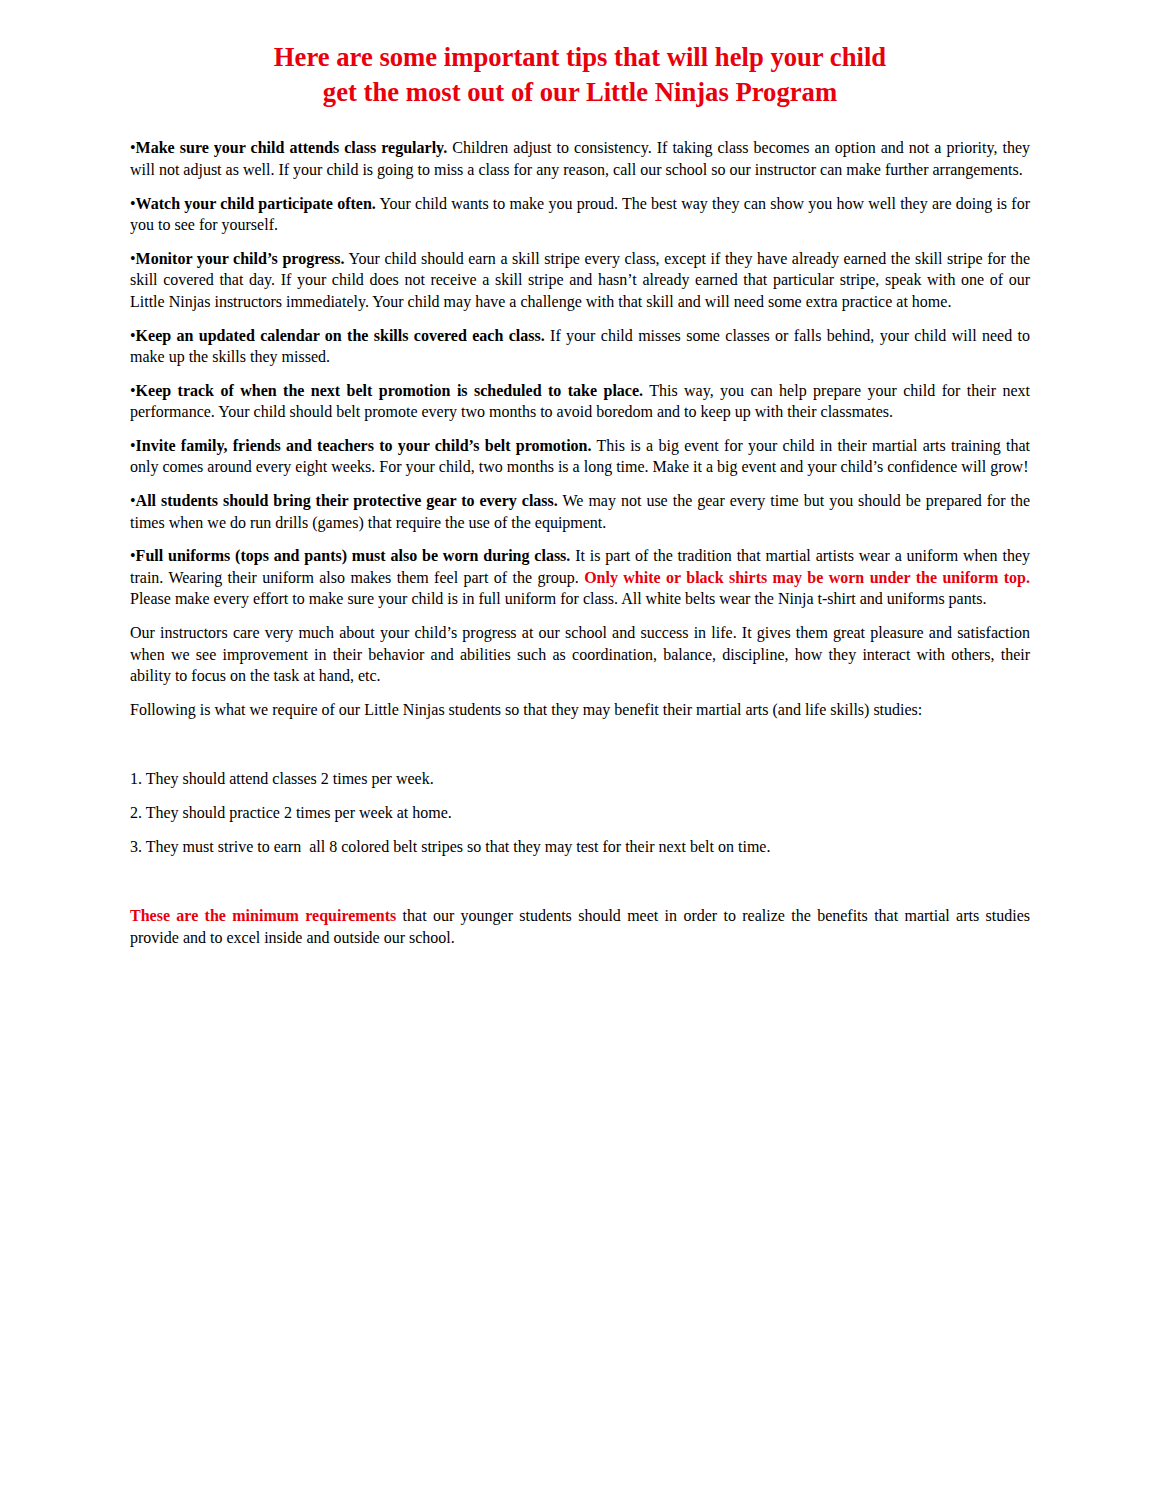Here are some important tips that will help your child
get the most out of our Little Ninjas Program
•Make sure your child attends class regularly. Children adjust to consistency. If taking class becomes an option and not a priority, they will not adjust as well. If your child is going to miss a class for any reason, call our school so our instructor can make further arrangements.
•Watch your child participate often. Your child wants to make you proud. The best way they can show you how well they are doing is for you to see for yourself.
•Monitor your child’s progress. Your child should earn a skill stripe every class, except if they have already earned the skill stripe for the skill covered that day. If your child does not receive a skill stripe and hasn’t already earned that particular stripe, speak with one of our Little Ninjas instructors immediately. Your child may have a challenge with that skill and will need some extra practice at home.
•Keep an updated calendar on the skills covered each class. If your child misses some classes or falls behind, your child will need to make up the skills they missed.
•Keep track of when the next belt promotion is scheduled to take place. This way, you can help prepare your child for their next performance. Your child should belt promote every two months to avoid boredom and to keep up with their classmates.
•Invite family, friends and teachers to your child’s belt promotion. This is a big event for your child in their martial arts training that only comes around every eight weeks. For your child, two months is a long time. Make it a big event and your child’s confidence will grow!
•All students should bring their protective gear to every class. We may not use the gear every time but you should be prepared for the times when we do run drills (games) that require the use of the equipment.
•Full uniforms (tops and pants) must also be worn during class. It is part of the tradition that martial artists wear a uniform when they train. Wearing their uniform also makes them feel part of the group. Only white or black shirts may be worn under the uniform top. Please make every effort to make sure your child is in full uniform for class. All white belts wear the Ninja t-shirt and uniforms pants.
Our instructors care very much about your child’s progress at our school and success in life. It gives them great pleasure and satisfaction when we see improvement in their behavior and abilities such as coordination, balance, discipline, how they interact with others, their ability to focus on the task at hand, etc.
Following is what we require of our Little Ninjas students so that they may benefit their martial arts (and life skills) studies:
1. They should attend classes 2 times per week.
2. They should practice 2 times per week at home.
3. They must strive to earn all 8 colored belt stripes so that they may test for their next belt on time.
These are the minimum requirements that our younger students should meet in order to realize the benefits that martial arts studies provide and to excel inside and outside our school.